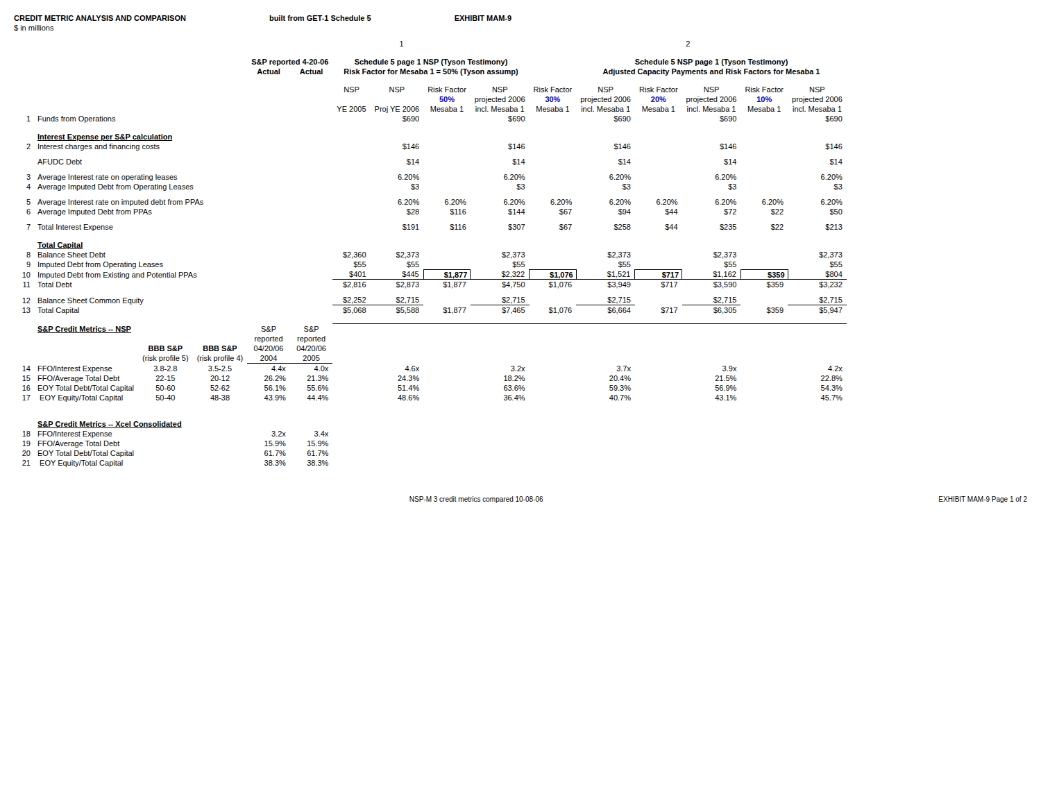CREDIT METRIC ANALYSIS AND COMPARISON built from GET-1 Schedule 5 EXHIBIT MAM-9
$ in millions
| | | | | | | | | 1 | | 2 |
| | | | | | | S&P reported 4-20-06 | Schedule 5 page 1 NSP (Tyson Testimony) | | Schedule 5 NSP page 1 (Tyson Testimony) |
| | | | | | | Actual | Actual | Risk Factor for Mesaba 1 = 50% (Tyson assump) | | Adjusted Capacity Payments and Risk Factors for Mesaba 1 |
| | | | | | | | | NSP | NSP | Risk Factor | NSP | Risk Factor | NSP | Risk Factor | NSP | Risk Factor | NSP |
| | | | | | | | | | | 50% | projected 2006 | 30% | projected 2006 | 20% | projected 2006 | 10% | projected 2006 |
| | | | | | | | | YE 2005 | Proj YE 2006 | Mesaba 1 | incl. Mesaba 1 | Mesaba 1 | incl. Mesaba 1 | Mesaba 1 | incl. Mesaba 1 | Mesaba 1 | incl. Mesaba 1 |
| 1 | Funds from Operations | | $690 | | $690 | | $690 | | $690 | | $690 |
| | Interest Expense per S&P calculation |
| 2 | Interest charges and financing costs | | $146 | | $146 | | $146 | | $146 | | $146 |
| | AFUDC Debt | | $14 | | $14 | | $14 | | $14 | | $14 |
| 3 | Average Interest rate on operating leases | | 6.20% | | 6.20% | | 6.20% | | 6.20% | | 6.20% |
| 4 | Average Imputed Debt from Operating Leases | | $3 | | $3 | | $3 | | $3 | | $3 |
| 5 | Average Interest rate on imputed debt from PPAs | | 6.20% | 6.20% | 6.20% | 6.20% | 6.20% | 6.20% | 6.20% | 6.20% | 6.20% |
| 6 | Average Imputed Debt from PPAs | | $28 | $116 | $144 | $67 | $94 | $44 | $72 | $22 | $50 |
| 7 | Total Interest Expense | | $191 | $116 | $307 | $67 | $258 | $44 | $235 | $22 | $213 |
| | Total Capital |
| 8 | Balance Sheet Debt | $2,360 | $2,373 | | $2,373 | | $2,373 | | $2,373 | | $2,373 |
| 9 | Imputed Debt from Operating Leases | $55 | $55 | | $55 | | $55 | | $55 | | $55 |
| 10 | Imputed Debt from Existing and Potential PPAs | $401 | $445 | $1,877 | $2,322 | $1,076 | $1,521 | $717 | $1,162 | $359 | $804 |
| 11 | Total Debt | $2,816 | $2,873 | $1,877 | $4,750 | $1,076 | $3,949 | $717 | $3,590 | $359 | $3,232 |
| 12 | Balance Sheet Common Equity | $2,252 | $2,715 | | $2,715 | | $2,715 | | $2,715 | | $2,715 |
| 13 | Total Capital | $5,068 | $5,588 | $1,877 | $7,465 | $1,076 | $6,664 | $717 | $6,305 | $359 | $5,947 |
| | S&P Credit Metrics -- NSP | S&P | S&P | |
| | | | | reported | reported |
| | | BBB S&P | BBB S&P | 04/20/06 | 04/20/06 |
| | | (risk profile 5) | (risk profile 4) | 2004 | 2005 |
| 14 | FFO/Interest Expense | 3.8-2.8 | 3.5-2.5 | 4.4x | 4.0x | | 4.6x | | 3.2x | | 3.7x | | 3.9x | | 4.2x |
| 15 | FFO/Average Total Debt | 22-15 | 20-12 | 26.2% | 21.3% | | 24.3% | | 18.2% | | 20.4% | | 21.5% | | 22.8% |
| 16 | EOY Total Debt/Total Capital | 50-60 | 52-62 | 56.1% | 55.6% | | 51.4% | | 63.6% | | 59.3% | | 56.9% | | 54.3% |
| 17 | EOY Equity/Total Capital | 50-40 | 48-38 | 43.9% | 44.4% | | 48.6% | | 36.4% | | 40.7% | | 43.1% | | 45.7% |
| | S&P Credit Metrics -- Xcel Consolidated |
| 18 | FFO/Interest Expense | 3.2x | 3.4x |
| 19 | FFO/Average Total Debt | 15.9% | 15.9% |
| 20 | EOY Total Debt/Total Capital | 61.7% | 61.7% |
| 21 | EOY Equity/Total Capital | 38.3% | 38.3% |
NSP-M 3 credit metrics compared 10-08-06 EXHIBIT MAM-9 Page 1 of 2